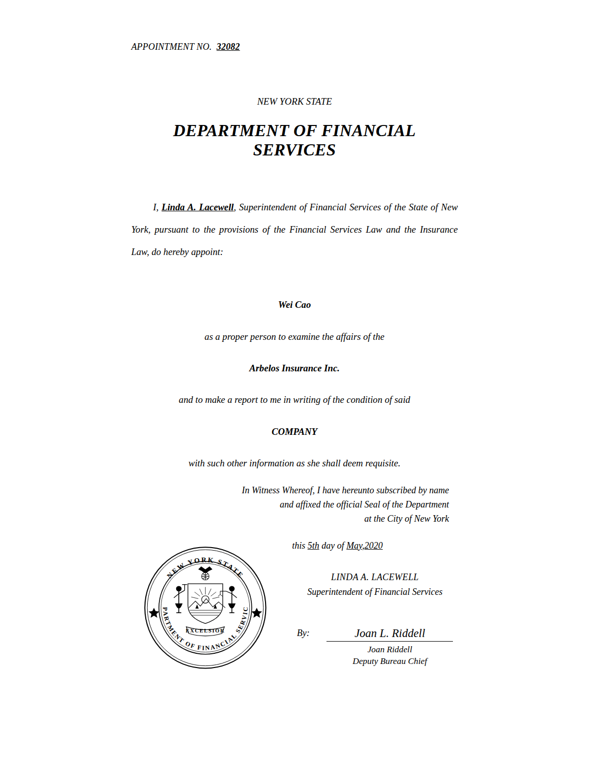APPOINTMENT NO. 32082
NEW YORK STATE
DEPARTMENT OF FINANCIAL SERVICES
I, Linda A. Lacewell, Superintendent of Financial Services of the State of New York, pursuant to the provisions of the Financial Services Law and the Insurance Law, do hereby appoint:
Wei Cao
as a proper person to examine the affairs of the
Arbelos Insurance Inc.
and to make a report to me in writing of the condition of said
COMPANY
with such other information as she shall deem requisite.
In Witness Whereof, I have hereunto subscribed by name and affixed the official Seal of the Department at the City of New York
NEW YORK STATE DEPARTMENT OF FINANCIAL SERVICES EXCELSIOR
this 5th day of May,2020
LINDA A. LACEWELL
Superintendent of Financial Services
By:
Joan L. Riddell
Joan Riddell
Deputy Bureau Chief